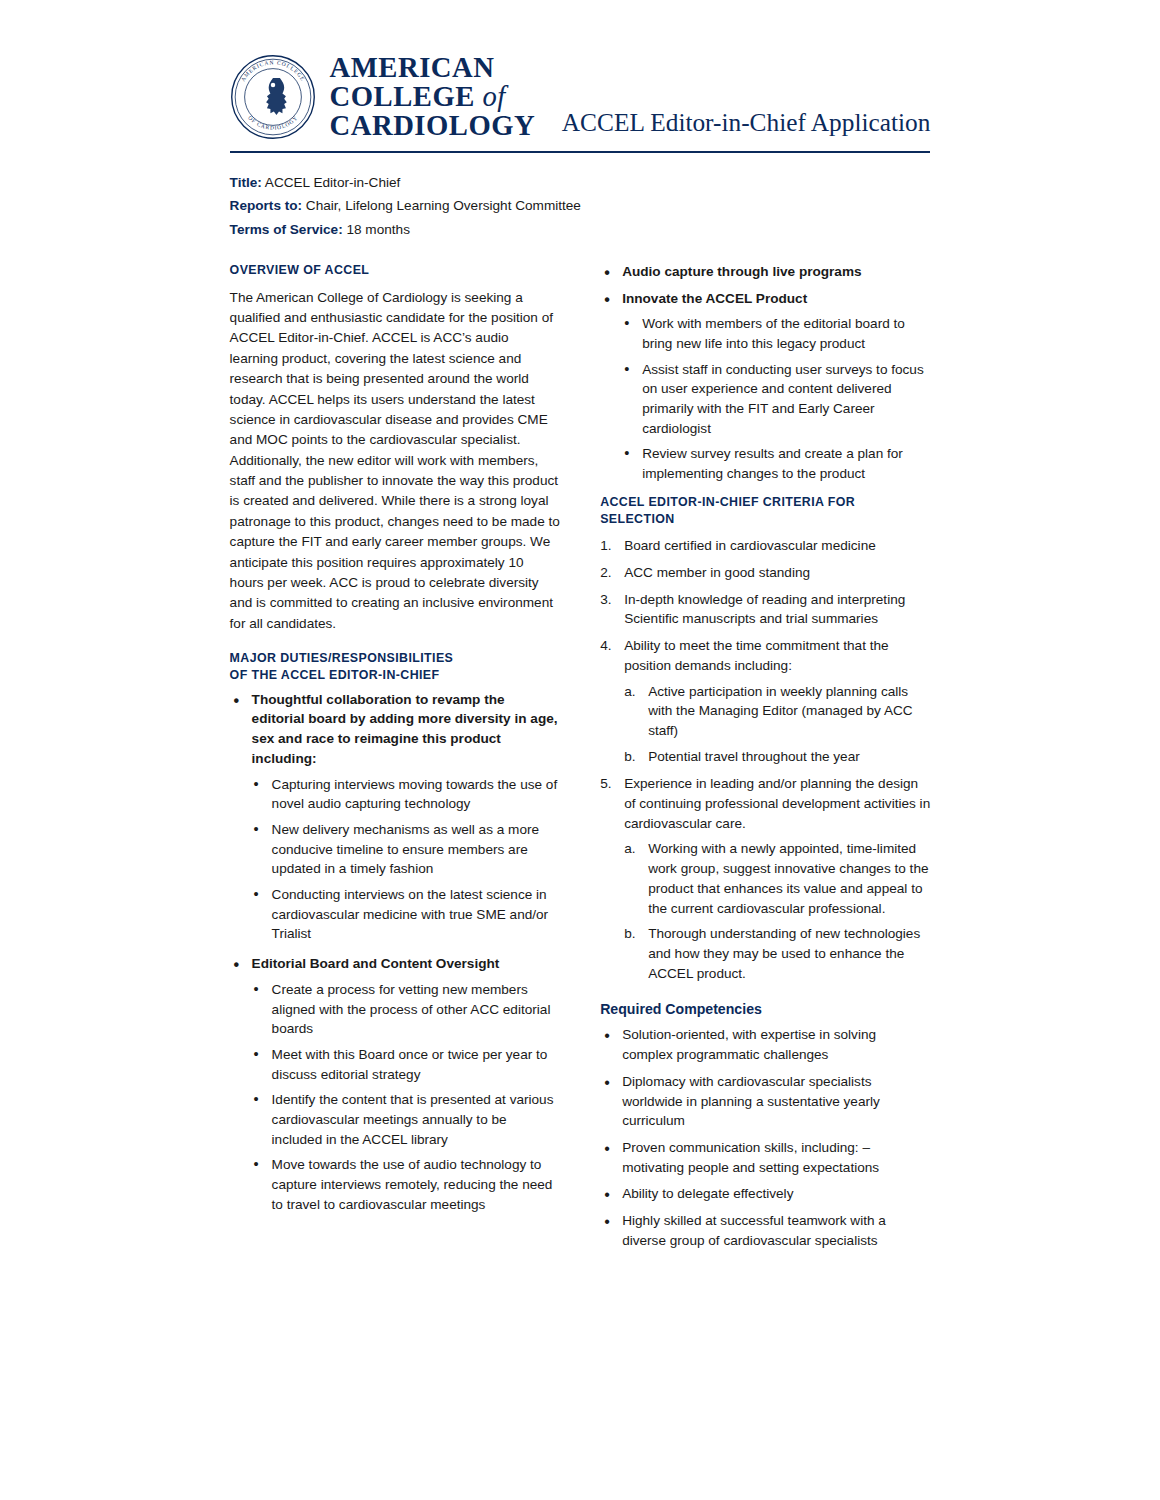AMERICAN COLLEGE OF CARDIOLOGY
AMERICAN
COLLEGE of
CARDIOLOGY
ACCEL Editor-in-Chief Application
Title: ACCEL Editor-in-Chief
Reports to: Chair, Lifelong Learning Oversight Committee
Terms of Service: 18 months
Overview of ACCEL
The American College of Cardiology is seeking a qualified and enthusiastic candidate for the position of ACCEL Editor-in-Chief. ACCEL is ACC’s audio learning product, covering the latest science and research that is being presented around the world today. ACCEL helps its users understand the latest science in cardiovascular disease and provides CME and MOC points to the cardiovascular specialist. Additionally, the new editor will work with members, staff and the publisher to innovate the way this product is created and delivered. While there is a strong loyal patronage to this product, changes need to be made to capture the FIT and early career member groups. We anticipate this position requires approximately 10 hours per week. ACC is proud to celebrate diversity and is committed to creating an inclusive environment for all candidates.
Major Duties/Responsibilities
of the ACCEL Editor-in-Chief
Thoughtful collaboration to revamp the editorial board by adding more diversity in age, sex and race to reimagine this product including:
Capturing interviews moving towards the use of novel audio capturing technology
New delivery mechanisms as well as a more conducive timeline to ensure members are updated in a timely fashion
Conducting interviews on the latest science in cardiovascular medicine with true SME and/or Trialist
Editorial Board and Content Oversight
Create a process for vetting new members aligned with the process of other ACC editorial boards
Meet with this Board once or twice per year to discuss editorial strategy
Identify the content that is presented at various cardiovascular meetings annually to be included in the ACCEL library
Move towards the use of audio technology to capture interviews remotely, reducing the need to travel to cardiovascular meetings
Audio capture through live programs
Innovate the ACCEL Product
Work with members of the editorial board to bring new life into this legacy product
Assist staff in conducting user surveys to focus on user experience and content delivered primarily with the FIT and Early Career cardiologist
Review survey results and create a plan for implementing changes to the product
ACCEL Editor-in-Chief Criteria for Selection
Board certified in cardiovascular medicine
ACC member in good standing
In-depth knowledge of reading and interpreting Scientific manuscripts and trial summaries
Ability to meet the time commitment that the position demands including:
Active participation in weekly planning calls with the Managing Editor (managed by ACC staff)
Potential travel throughout the year
Experience in leading and/or planning the design of continuing professional development activities in cardiovascular care.
Working with a newly appointed, time-limited work group, suggest innovative changes to the product that enhances its value and appeal to the current cardiovascular professional.
Thorough understanding of new technologies and how they may be used to enhance the ACCEL product.
Required Competencies
Solution-oriented, with expertise in solving complex programmatic challenges
Diplomacy with cardiovascular specialists worldwide in planning a sustentative yearly curriculum
Proven communication skills, including: – motivating people and setting expectations
Ability to delegate effectively
Highly skilled at successful teamwork with a diverse group of cardiovascular specialists